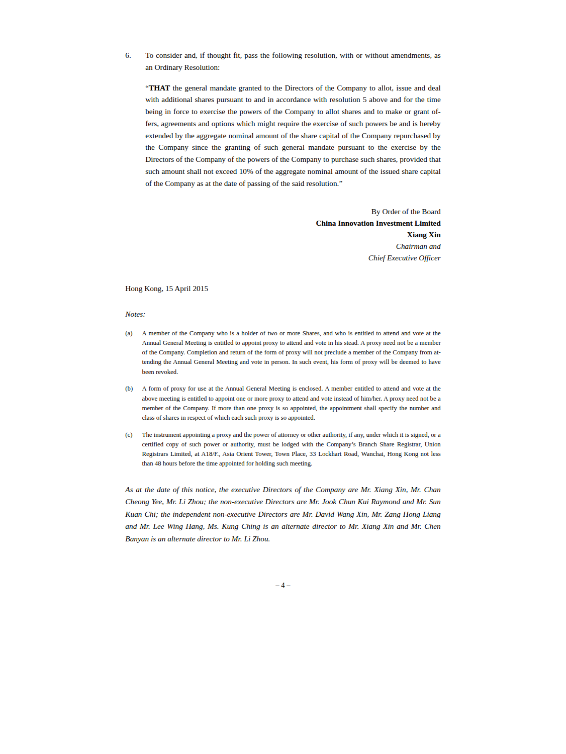6.
To consider and, if thought fit, pass the following resolution, with or without amendments, as an Ordinary Resolution:
“THAT the general mandate granted to the Directors of the Company to allot, issue and deal with additional shares pursuant to and in accordance with resolution 5 above and for the time being in force to exercise the powers of the Company to allot shares and to make or grant offers, agreements and options which might require the exercise of such powers be and is hereby extended by the aggregate nominal amount of the share capital of the Company repurchased by the Company since the granting of such general mandate pursuant to the exercise by the Directors of the Company of the powers of the Company to purchase such shares, provided that such amount shall not exceed 10% of the aggregate nominal amount of the issued share capital of the Company as at the date of passing of the said resolution.”
By Order of the Board
China Innovation Investment Limited
Xiang Xin
Chairman and
Chief Executive Officer
Hong Kong, 15 April 2015
Notes:
(a)
A member of the Company who is a holder of two or more Shares, and who is entitled to attend and vote at the Annual General Meeting is entitled to appoint proxy to attend and vote in his stead. A proxy need not be a member of the Company. Completion and return of the form of proxy will not preclude a member of the Company from attending the Annual General Meeting and vote in person. In such event, his form of proxy will be deemed to have been revoked.
(b)
A form of proxy for use at the Annual General Meeting is enclosed. A member entitled to attend and vote at the above meeting is entitled to appoint one or more proxy to attend and vote instead of him/her. A proxy need not be a member of the Company. If more than one proxy is so appointed, the appointment shall specify the number and class of shares in respect of which each such proxy is so appointed.
(c)
The instrument appointing a proxy and the power of attorney or other authority, if any, under which it is signed, or a certified copy of such power or authority, must be lodged with the Company’s Branch Share Registrar, Union Registrars Limited, at A18/F., Asia Orient Tower, Town Place, 33 Lockhart Road, Wanchai, Hong Kong not less than 48 hours before the time appointed for holding such meeting.
As at the date of this notice, the executive Directors of the Company are Mr. Xiang Xin, Mr. Chan Cheong Yee, Mr. Li Zhou; the non-executive Directors are Mr. Jook Chun Kui Raymond and Mr. Sun Kuan Chi; the independent non-executive Directors are Mr. David Wang Xin, Mr. Zang Hong Liang and Mr. Lee Wing Hang, Ms. Kung Ching is an alternate director to Mr. Xiang Xin and Mr. Chen Banyan is an alternate director to Mr. Li Zhou.
– 4 –